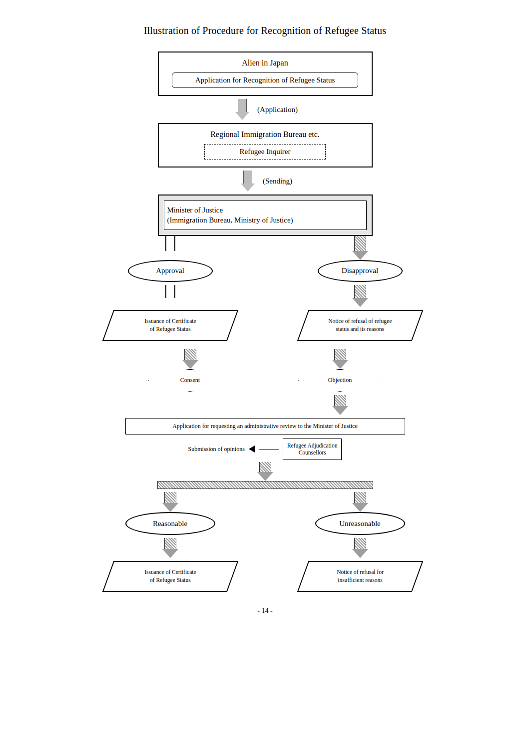Illustration of Procedure for Recognition of Refugee Status
Alien in Japan
Application for Recognition of Refugee Status
(Application)
Regional Immigration Bureau etc.
Refugee Inquirer
(Sending)
Minister of Justice
(Immigration Bureau, Ministry of Justice)
Approval
Issuance of Certificate
of Refugee Status
Disapproval
Notice of refusal of refugee
status and its reasons
Consent
Objection
Application for requesting an administrative review to the Minister of Justice
Submission of opinions
Refugee Adjudication
Counsellors
Reasonable
Issuance of Certificate
of Refugee Status
Unreasonable
Notice of refusal for
insufficient reasons
- 14 -